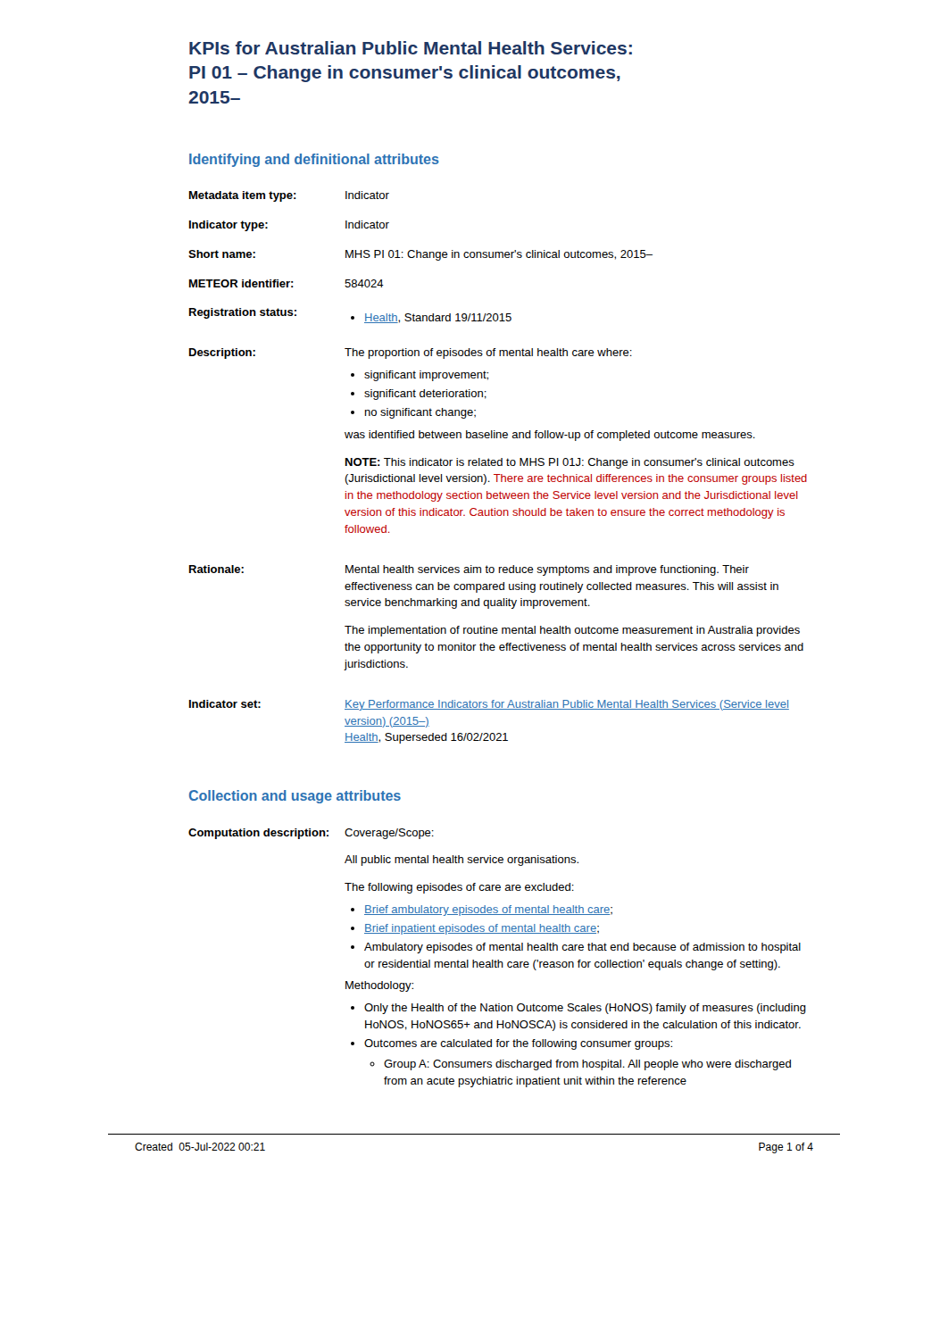KPIs for Australian Public Mental Health Services:
PI 01 – Change in consumer's clinical outcomes,
2015–
Identifying and definitional attributes
| Metadata item type: | Indicator |
| Indicator type: | Indicator |
| Short name: | MHS PI 01: Change in consumer's clinical outcomes, 2015– |
| METEOR identifier: | 584024 |
| Registration status: | Health , Standard 19/11/2015 |
| Description: | The proportion of episodes of mental health care where: significant improvement; significant deterioration; no significant change; was identified between baseline and follow-up of completed outcome measures. NOTE: This indicator is related to MHS PI 01J: Change in consumer's clinical outcomes (Jurisdictional level version). There are technical differences in the consumer groups listed in the methodology section between the Service level version and the Jurisdictional level version of this indicator. Caution should be taken to ensure the correct methodology is followed. |
| Rationale: | Mental health services aim to reduce symptoms and improve functioning. Their effectiveness can be compared using routinely collected measures. This will assist in service benchmarking and quality improvement. The implementation of routine mental health outcome measurement in Australia provides the opportunity to monitor the effectiveness of mental health services across services and jurisdictions. |
| Indicator set: | Key Performance Indicators for Australian Public Mental Health Services (Service level version) (2015–) Health , Superseded 16/02/2021 |
Collection and usage attributes
| Computation description: | Coverage/Scope: All public mental health service organisations. The following episodes of care are excluded: Brief ambulatory episodes of mental health care ; Brief inpatient episodes of mental health care ; Ambulatory episodes of mental health care that end because of admission to hospital or residential mental health care ('reason for collection' equals change of setting). Methodology: Only the Health of the Nation Outcome Scales (HoNOS) family of measures (including HoNOS, HoNOS65+ and HoNOSCA) is considered in the calculation of this indicator. Outcomes are calculated for the following consumer groups: Group A: Consumers discharged from hospital. All people who were discharged from an acute psychiatric inpatient unit within the reference |
Created 05-Jul-2022 00:21 Page 1 of 4